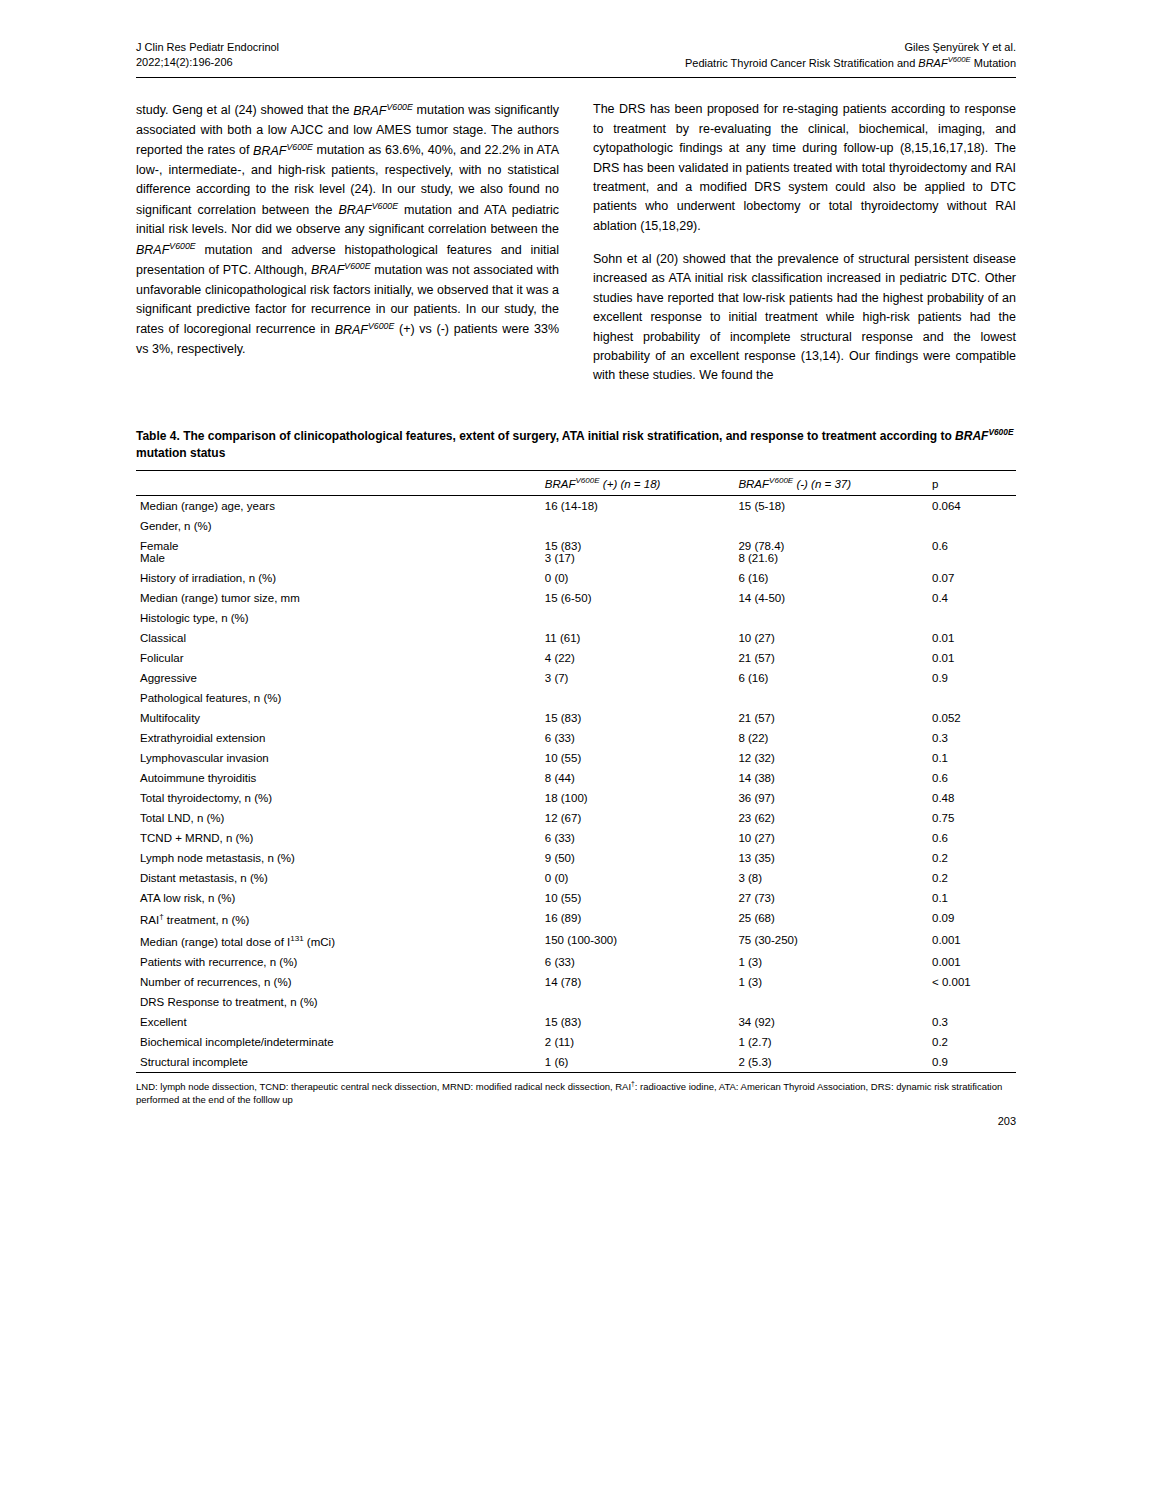J Clin Res Pediatr Endocrinol
2022;14(2):196-206
Giles Şenyürek Y et al.
Pediatric Thyroid Cancer Risk Stratification and BRAFV600E Mutation
study. Geng et al (24) showed that the BRAFV600E mutation was significantly associated with both a low AJCC and low AMES tumor stage. The authors reported the rates of BRAFV600E mutation as 63.6%, 40%, and 22.2% in ATA low-, intermediate-, and high-risk patients, respectively, with no statistical difference according to the risk level (24). In our study, we also found no significant correlation between the BRAFV600E mutation and ATA pediatric initial risk levels. Nor did we observe any significant correlation between the BRAFV600E mutation and adverse histopathological features and initial presentation of PTC. Although, BRAFV600E mutation was not associated with unfavorable clinicopathological risk factors initially, we observed that it was a significant predictive factor for recurrence in our patients. In our study, the rates of locoregional recurrence in BRAFV600E (+) vs (-) patients were 33% vs 3%, respectively.
The DRS has been proposed for re-staging patients according to response to treatment by re-evaluating the clinical, biochemical, imaging, and cytopathologic findings at any time during follow-up (8,15,16,17,18). The DRS has been validated in patients treated with total thyroidectomy and RAI treatment, and a modified DRS system could also be applied to DTC patients who underwent lobectomy or total thyroidectomy without RAI ablation (15,18,29).
Sohn et al (20) showed that the prevalence of structural persistent disease increased as ATA initial risk classification increased in pediatric DTC. Other studies have reported that low-risk patients had the highest probability of an excellent response to initial treatment while high-risk patients had the highest probability of incomplete structural response and the lowest probability of an excellent response (13,14). Our findings were compatible with these studies. We found the
Table 4. The comparison of clinicopathological features, extent of surgery, ATA initial risk stratification, and response to treatment according to BRAFV600E mutation status
| | BRAF V600E (+) (n = 18) | BRAF V600E (-) (n = 37) | p |
| --- | --- | --- | --- |
| Median (range) age, years | 16 (14-18) | 15 (5-18) | 0.064 |
| Gender, n (%) | | | |
| Female Male | 15 (83) 3 (17) | 29 (78.4) 8 (21.6) | 0.6 |
| History of irradiation, n (%) | 0 (0) | 6 (16) | 0.07 |
| Median (range) tumor size, mm | 15 (6-50) | 14 (4-50) | 0.4 |
| Histologic type, n (%) | | | |
| Classical | 11 (61) | 10 (27) | 0.01 |
| Folicular | 4 (22) | 21 (57) | 0.01 |
| Aggressive | 3 (7) | 6 (16) | 0.9 |
| Pathological features, n (%) | | | |
| Multifocality | 15 (83) | 21 (57) | 0.052 |
| Extrathyroidial extension | 6 (33) | 8 (22) | 0.3 |
| Lymphovascular invasion | 10 (55) | 12 (32) | 0.1 |
| Autoimmune thyroiditis | 8 (44) | 14 (38) | 0.6 |
| Total thyroidectomy, n (%) | 18 (100) | 36 (97) | 0.48 |
| Total LND, n (%) | 12 (67) | 23 (62) | 0.75 |
| TCND + MRND, n (%) | 6 (33) | 10 (27) | 0.6 |
| Lymph node metastasis, n (%) | 9 (50) | 13 (35) | 0.2 |
| Distant metastasis, n (%) | 0 (0) | 3 (8) | 0.2 |
| ATA low risk, n (%) | 10 (55) | 27 (73) | 0.1 |
| RAI † treatment, n (%) | 16 (89) | 25 (68) | 0.09 |
| Median (range) total dose of I 131 (mCi) | 150 (100-300) | 75 (30-250) | 0.001 |
| Patients with recurrence, n (%) | 6 (33) | 1 (3) | 0.001 |
| Number of recurrences, n (%) | 14 (78) | 1 (3) | < 0.001 |
| DRS Response to treatment, n (%) | | | |
| Excellent | 15 (83) | 34 (92) | 0.3 |
| Biochemical incomplete/indeterminate | 2 (11) | 1 (2.7) | 0.2 |
| Structural incomplete | 1 (6) | 2 (5.3) | 0.9 |
LND: lymph node dissection, TCND: therapeutic central neck dissection, MRND: modified radical neck dissection, RAI†: radioactive iodine, ATA: American Thyroid Association, DRS: dynamic risk stratification performed at the end of the folllow up
203